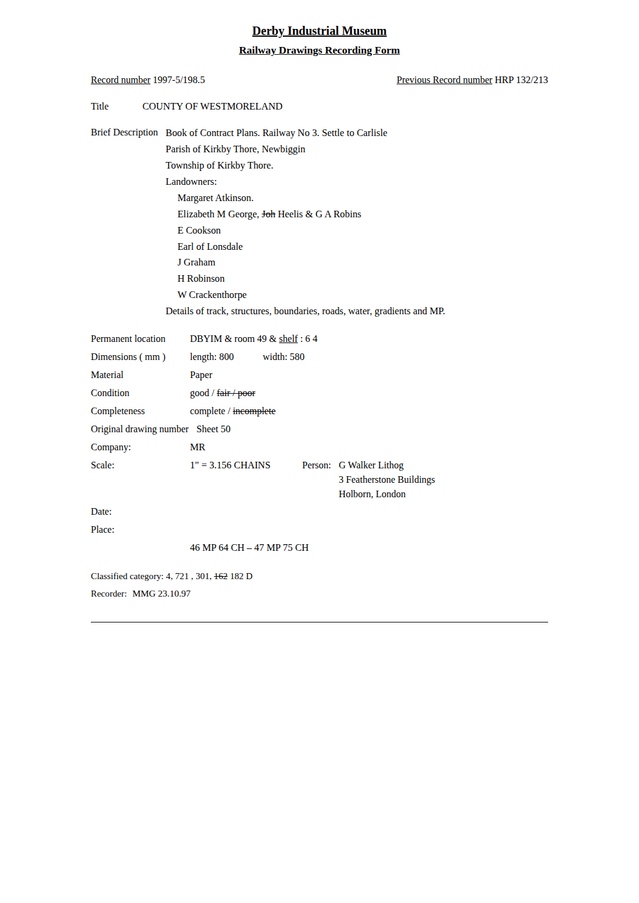Derby Industrial Museum
Railway Drawings Recording Form
Record number 1997-5/198.5
Previous Record number HRP 132/213
Title COUNTY OF WESTMORELAND
Brief Description
Book of Contract Plans. Railway No 3. Settle to Carlisle
Parish of Kirkby Thore, Newbiggin
Township of Kirkby Thore.
Landowners:
Margaret Atkinson.
Elizabeth M George, Joh Heelis & G A Robins
E Cookson
Earl of Lonsdale
J Graham
H Robinson
W Crackenthorpe
Details of track, structures, boundaries, roads, water, gradients and MP.
Permanent location DBYIM & room 49 & shelf : 6 4
Dimensions ( mm ) length: 800 width: 580
Material Paper
Condition good / fair / poor
Completeness complete / incomplete
Original drawing number Sheet 50
Company: MR
Scale: 1" = 3.156 CHAINS Person: G Walker Lithog
3 Featherstone Buildings
Holborn, London
Date:
Place:
46 MP 64 CH – 47 MP 75 CH
Classified category: 4, 721 , 301, 162 182 D
Recorder: MMG 23.10.97